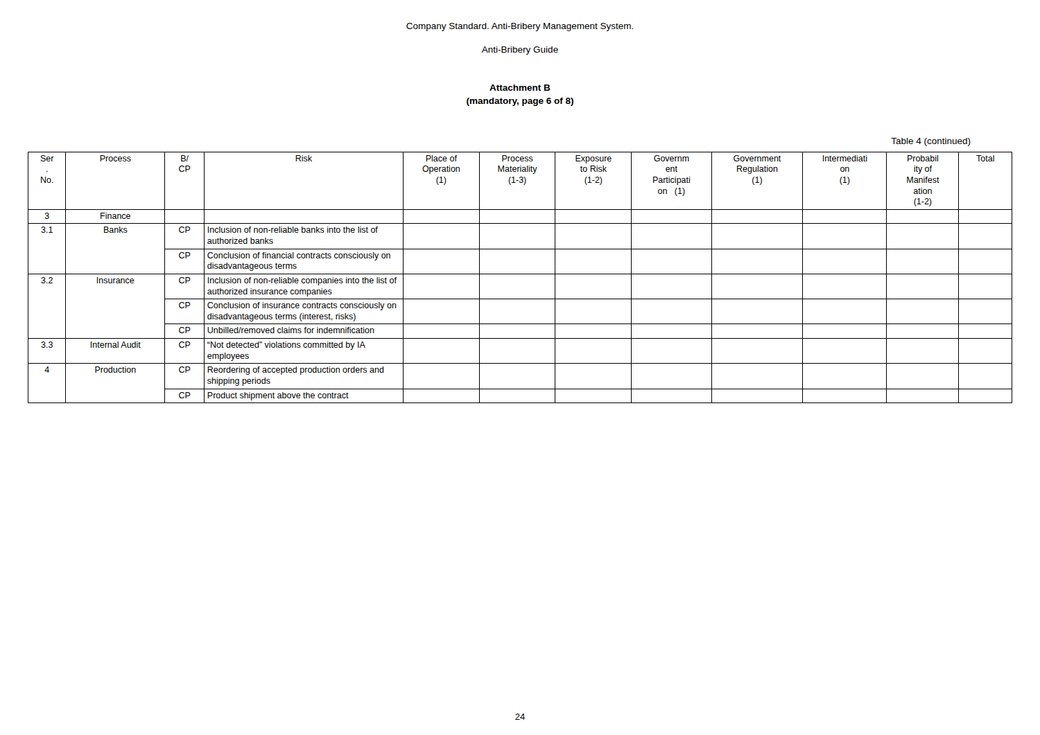Company Standard. Anti-Bribery Management System.
Anti-Bribery Guide
Attachment B
(mandatory, page 6 of 8)
Table 4 (continued)
| Ser . No. | Process | B/ CP | Risk | Place of Operation (1) | Process Materiality (1-3) | Exposure to Risk (1-2) | Governm ent Participati on (1) | Government Regulation (1) | Intermediati on (1) | Probabil ity of Manifest ation (1-2) | Total |
| --- | --- | --- | --- | --- | --- | --- | --- | --- | --- | --- | --- |
| 3 | Finance | | | | | | | | | | |
| 3.1 | Banks | CP | Inclusion of non-reliable banks into the list of authorized banks | | | | | | | | |
| CP | Conclusion of financial contracts consciously on disadvantageous terms | | | | | | | | |
| 3.2 | Insurance | CP | Inclusion of non-reliable companies into the list of authorized insurance companies | | | | | | | | |
| CP | Conclusion of insurance contracts consciously on disadvantageous terms (interest, risks) | | | | | | | | |
| CP | Unbilled/removed claims for indemnification | | | | | | | | |
| 3.3 | Internal Audit | CP | “Not detected” violations committed by IA employees | | | | | | | | |
| 4 | Production | CP | Reordering of accepted production orders and shipping periods | | | | | | | | |
| CP | Product shipment above the contract | | | | | | | | |
24